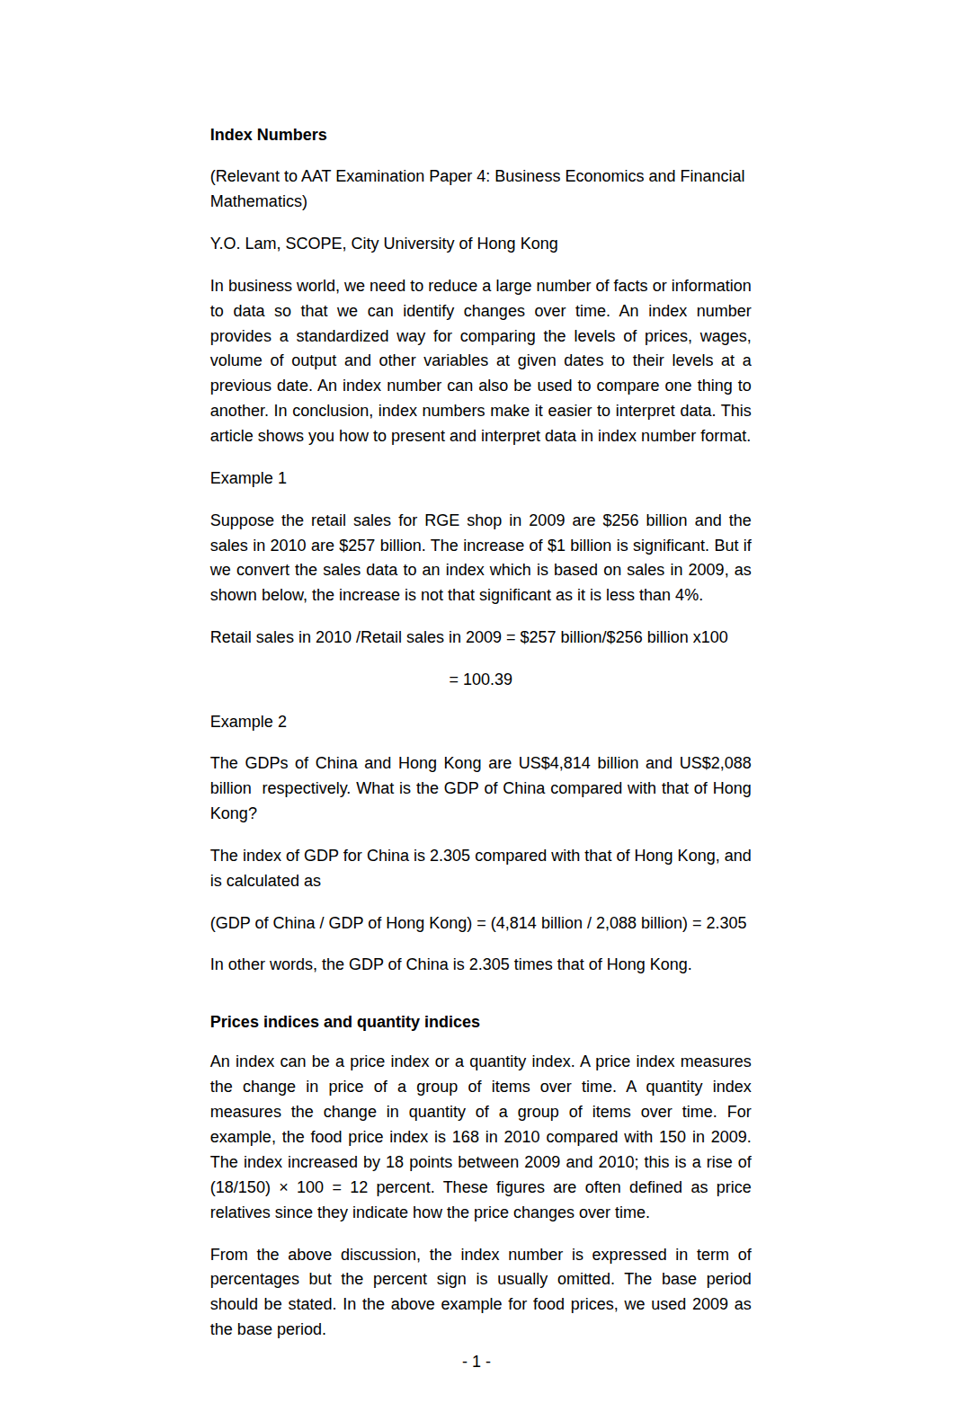Index Numbers
(Relevant to AAT Examination Paper 4: Business Economics and Financial Mathematics)
Y.O. Lam, SCOPE, City University of Hong Kong
In business world, we need to reduce a large number of facts or information to data so that we can identify changes over time. An index number provides a standardized way for comparing the levels of prices, wages, volume of output and other variables at given dates to their levels at a previous date. An index number can also be used to compare one thing to another. In conclusion, index numbers make it easier to interpret data. This article shows you how to present and interpret data in index number format.
Example 1
Suppose the retail sales for RGE shop in 2009 are $256 billion and the sales in 2010 are $257 billion. The increase of $1 billion is significant. But if we convert the sales data to an index which is based on sales in 2009, as shown below, the increase is not that significant as it is less than 4%.
Retail sales in 2010 /Retail sales in 2009 = $257 billion/$256 billion x100
= 100.39
Example 2
The GDPs of China and Hong Kong are US$4,814 billion and US$2,088 billion respectively. What is the GDP of China compared with that of Hong Kong?
The index of GDP for China is 2.305 compared with that of Hong Kong, and is calculated as
(GDP of China / GDP of Hong Kong) = (4,814 billion / 2,088 billion) = 2.305
In other words, the GDP of China is 2.305 times that of Hong Kong.
Prices indices and quantity indices
An index can be a price index or a quantity index. A price index measures the change in price of a group of items over time. A quantity index measures the change in quantity of a group of items over time. For example, the food price index is 168 in 2010 compared with 150 in 2009. The index increased by 18 points between 2009 and 2010; this is a rise of (18/150) × 100 = 12 percent. These figures are often defined as price relatives since they indicate how the price changes over time.
From the above discussion, the index number is expressed in term of percentages but the percent sign is usually omitted. The base period should be stated. In the above example for food prices, we used 2009 as the base period.
- 1 -